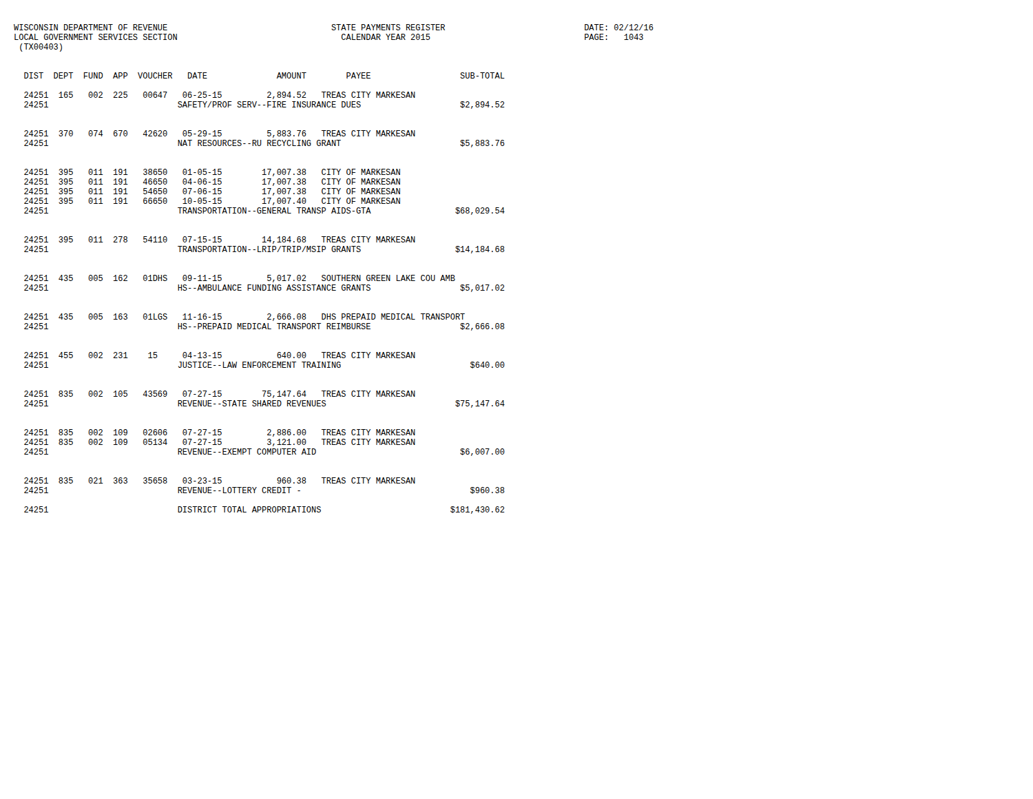WISCONSIN DEPARTMENT OF REVENUE STATE PAYMENTS REGISTER DATE: 02/12/16 LOCAL GOVERNMENT SERVICES SECTION CALENDAR YEAR 2015 PAGE: 1043 (TX00403) DIST DEPT FUND APP VOUCHER DATE AMOUNT PAYEE SUB-TOTAL 24251 165 002 225 00647 06-25-15 2,894.52 TREAS CITY MARKESAN 24251 SAFETY/PROF SERV--FIRE INSURANCE DUES $2,894.52 24251 370 074 670 42620 05-29-15 5,883.76 TREAS CITY MARKESAN 24251 NAT RESOURCES--RU RECYCLING GRANT $5,883.76 24251 395 011 191 38650 01-05-15 17,007.38 CITY OF MARKESAN 24251 395 011 191 46650 04-06-15 17,007.38 CITY OF MARKESAN 24251 395 011 191 54650 07-06-15 17,007.38 CITY OF MARKESAN 24251 395 011 191 66650 10-05-15 17,007.40 CITY OF MARKESAN 24251 TRANSPORTATION--GENERAL TRANSP AIDS-GTA $68,029.54 24251 395 011 278 54110 07-15-15 14,184.68 TREAS CITY MARKESAN 24251 TRANSPORTATION--LRIP/TRIP/MSIP GRANTS $14,184.68 24251 435 005 162 01DHS 09-11-15 5,017.02 SOUTHERN GREEN LAKE COU AMB 24251 HS--AMBULANCE FUNDING ASSISTANCE GRANTS $5,017.02 24251 435 005 163 01LGS 11-16-15 2,666.08 DHS PREPAID MEDICAL TRANSPORT 24251 HS--PREPAID MEDICAL TRANSPORT REIMBURSE $2,666.08 24251 455 002 231 15 04-13-15 640.00 TREAS CITY MARKESAN 24251 JUSTICE--LAW ENFORCEMENT TRAINING $640.00 24251 835 002 105 43569 07-27-15 75,147.64 TREAS CITY MARKESAN 24251 REVENUE--STATE SHARED REVENUES $75,147.64 24251 835 002 109 02606 07-27-15 2,886.00 TREAS CITY MARKESAN 24251 835 002 109 05134 07-27-15 3,121.00 TREAS CITY MARKESAN 24251 REVENUE--EXEMPT COMPUTER AID $6,007.00 24251 835 021 363 35658 03-23-15 960.38 TREAS CITY MARKESAN 24251 REVENUE--LOTTERY CREDIT - $960.38 24251 DISTRICT TOTAL APPROPRIATIONS $181,430.62